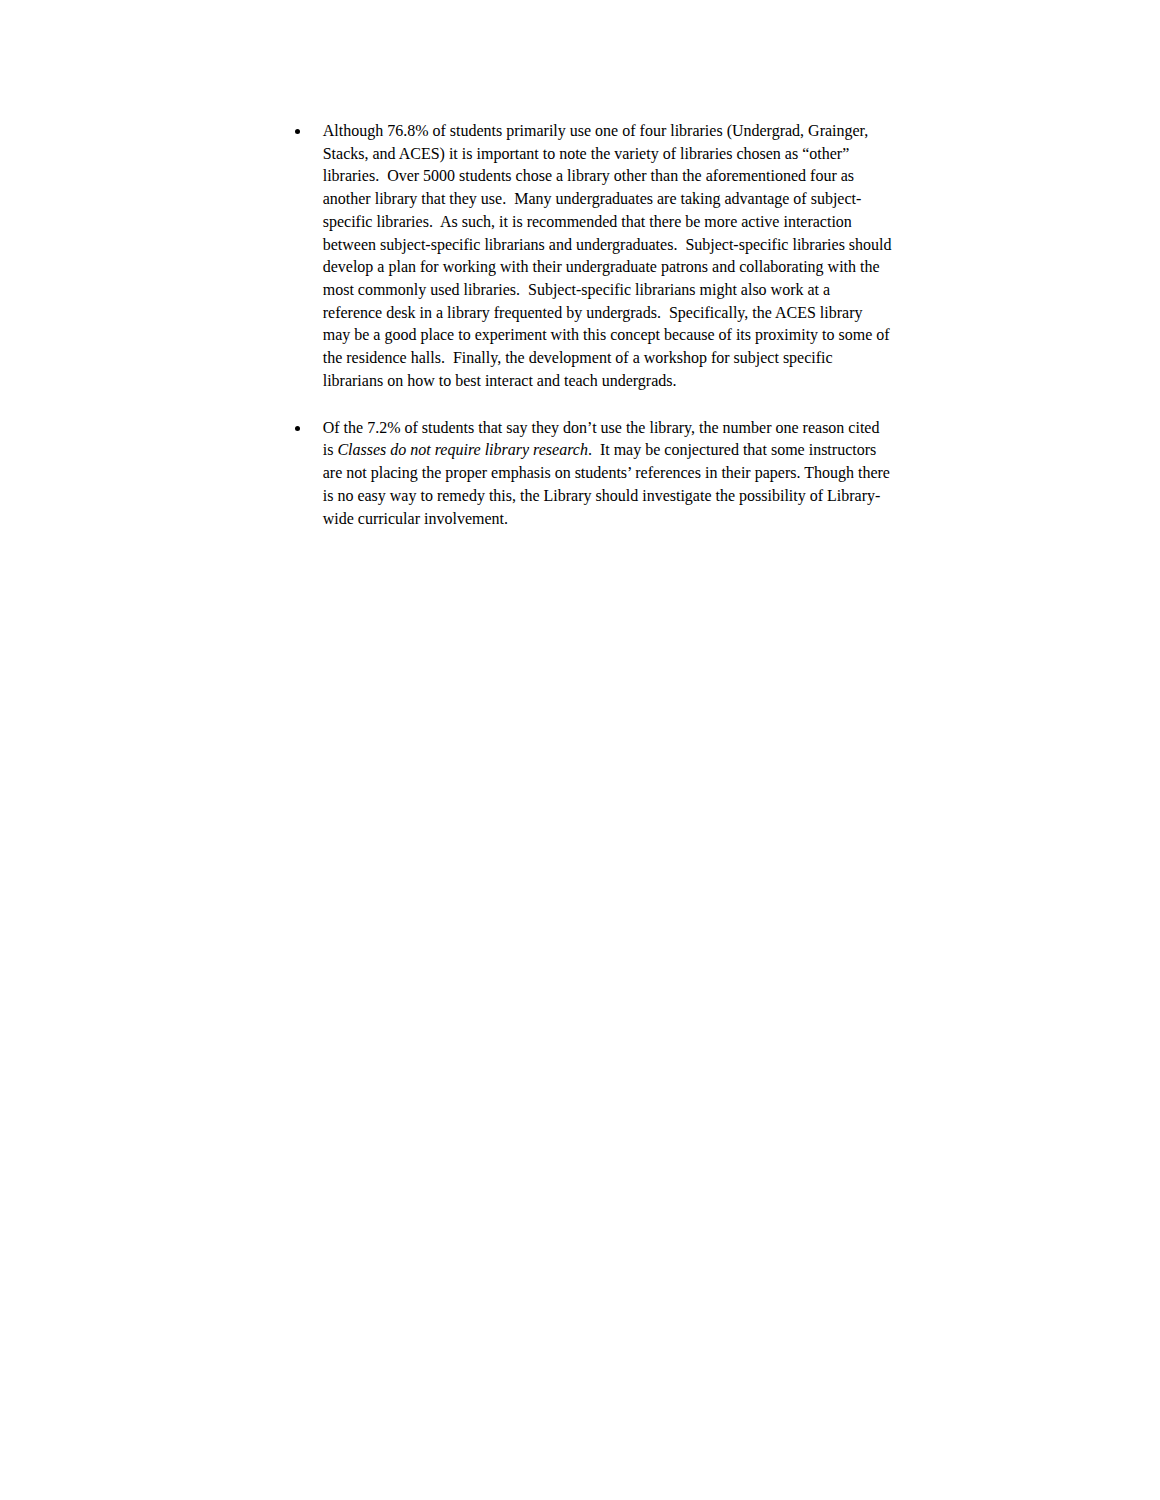Although 76.8% of students primarily use one of four libraries (Undergrad, Grainger, Stacks, and ACES) it is important to note the variety of libraries chosen as “other” libraries. Over 5000 students chose a library other than the aforementioned four as another library that they use. Many undergraduates are taking advantage of subject-specific libraries. As such, it is recommended that there be more active interaction between subject-specific librarians and undergraduates. Subject-specific libraries should develop a plan for working with their undergraduate patrons and collaborating with the most commonly used libraries. Subject-specific librarians might also work at a reference desk in a library frequented by undergrads. Specifically, the ACES library may be a good place to experiment with this concept because of its proximity to some of the residence halls. Finally, the development of a workshop for subject specific librarians on how to best interact and teach undergrads.
Of the 7.2% of students that say they don’t use the library, the number one reason cited is Classes do not require library research. It may be conjectured that some instructors are not placing the proper emphasis on students’ references in their papers. Though there is no easy way to remedy this, the Library should investigate the possibility of Library-wide curricular involvement.